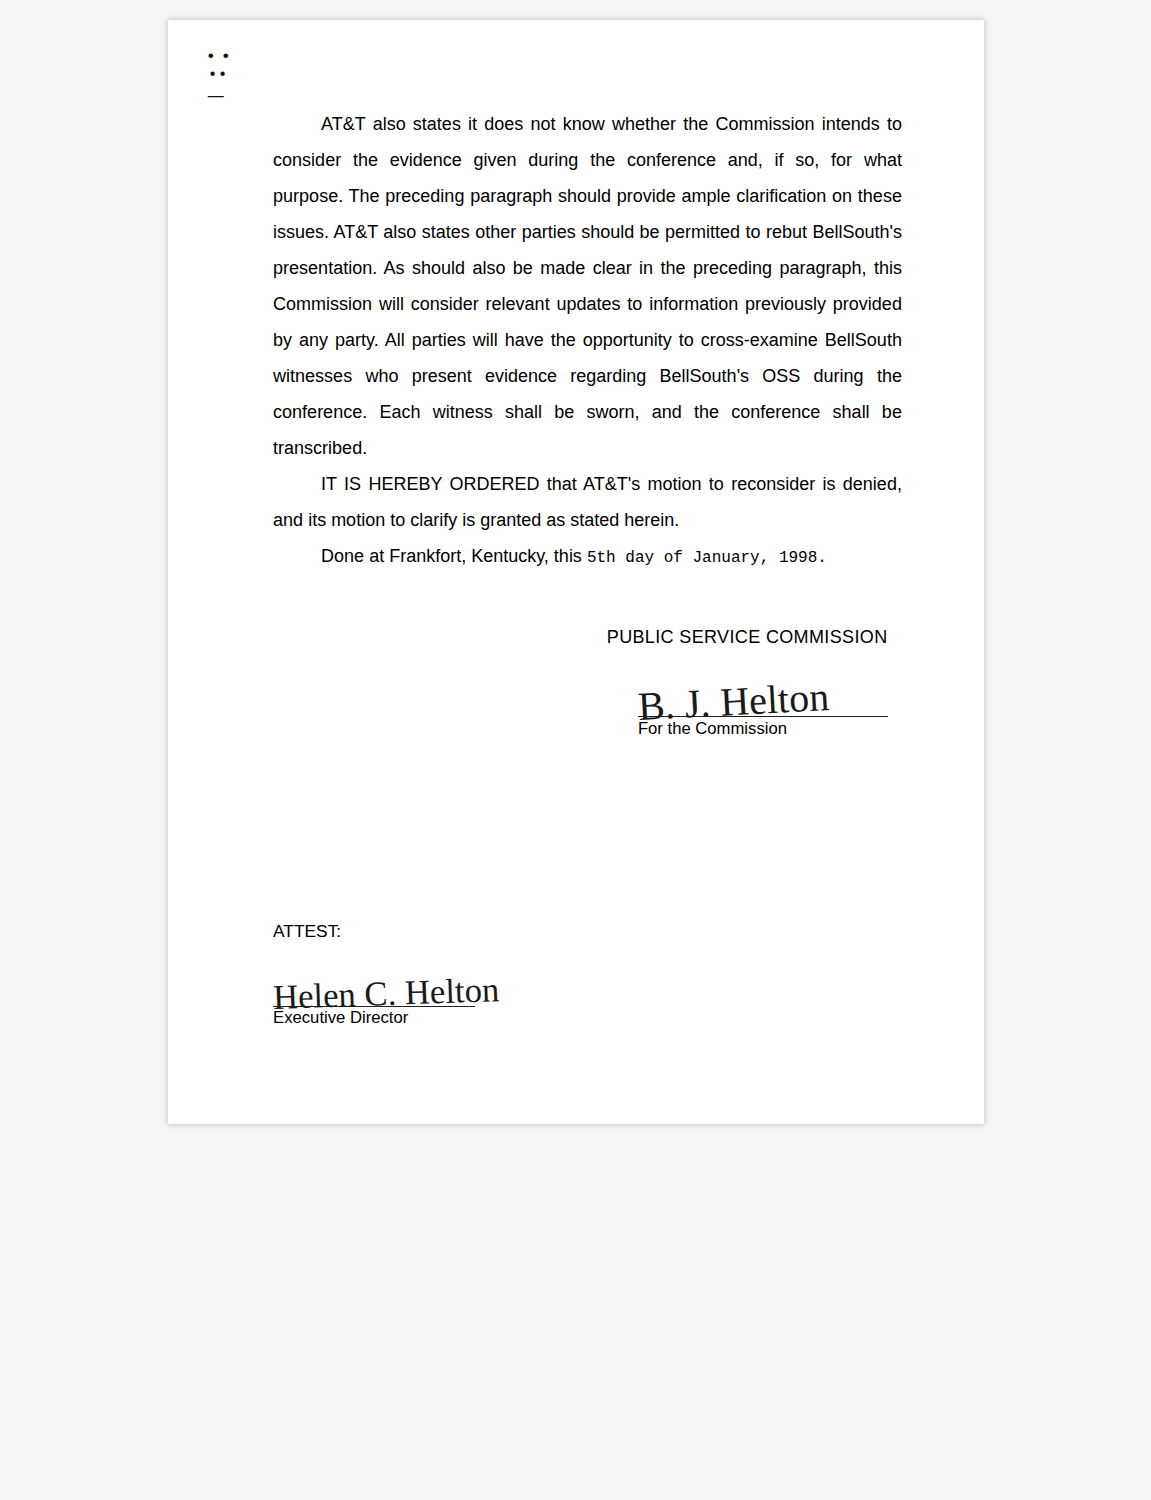• • • • —
AT&T also states it does not know whether the Commission intends to consider the evidence given during the conference and, if so, for what purpose. The preceding paragraph should provide ample clarification on these issues. AT&T also states other parties should be permitted to rebut BellSouth's presentation. As should also be made clear in the preceding paragraph, this Commission will consider relevant updates to information previously provided by any party. All parties will have the opportunity to cross-examine BellSouth witnesses who present evidence regarding BellSouth's OSS during the conference. Each witness shall be sworn, and the conference shall be transcribed.
IT IS HEREBY ORDERED that AT&T's motion to reconsider is denied, and its motion to clarify is granted as stated herein.
Done at Frankfort, Kentucky, this 5th day of January, 1998.
PUBLIC SERVICE COMMISSION
B. J. Helton
For the Commission
ATTEST:
Helen C. Helton
Executive Director